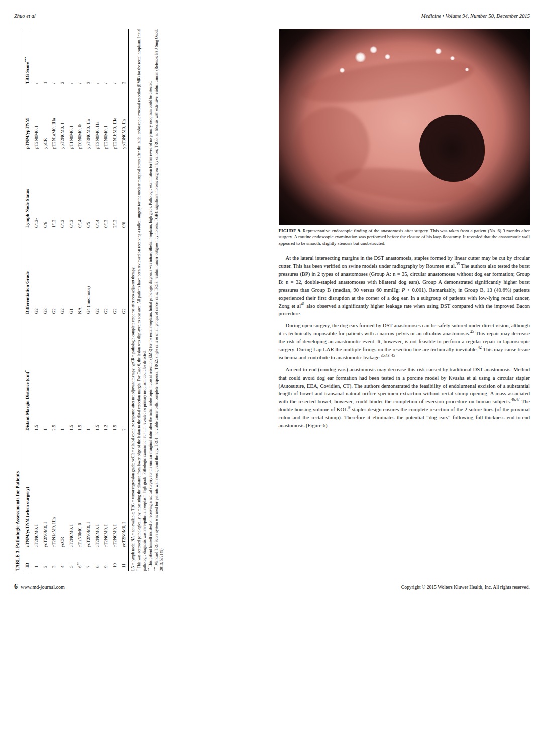Zhuo et al
Medicine • Volume 94, Number 50, December 2015
TABLE 3. Pathologic Assessments for Patients
| ID | cTNM/ycTNM (when surgery) | Distant Margin Distance (cm) * | Differentiation Grade | Lymph Node Status | pTNM/ypTNM | TRG Score *** |
| --- | --- | --- | --- | --- | --- | --- |
| 1 | cT2N0M0, I | 1.5 | G2 | 0/12- | pT2N0M0, I | / |
| 2 | ycT2N0M0, I | 1 | G3 | 0/6 | ypCR | 1 |
| 3 | cT2N1aM0, IIIa | 2.5 | G2 | 1/12 | pT2N1aM0, IIIa | / |
| 4 | ycCR | 1 | G2 | 0/12 | ypT2N0M0, I | 2 |
| 5 | cT2N0M0, I | 1.5 | G1 | 0/12 | pT1N0M0, I | / |
| 6 ** | cTisN0M0, 0 | 1.5 | NA | 0/14 | pT0N0M0, 0 | / |
| 7 | ycT2N0M0, I | 1 | G4 (mucinous) | 0/5 | ypT3N0M0, IIa | 3 |
| 8 | cT2N0M0, I | 1.5 | G2 | 0/14 | pT3N0M0, IIa | / |
| 9 | cT2N0M0, I | 1.2 | G2 | 0/13 | pT2N0M0, I | / |
| 10 | cT2N0M0, I | 1.5 | G2 | 2/12 | pT2N1bM0, IIIa | / |
| 11 | ycT2N0M0, I | 2 | G2 | 0/6 | ypT3N0M0, IIa | 2 |
LN = lymph node; NA = not available; TRG = tumor regression grade; ycCR = clinical complete response after neoadjuvant therapy; ypCR = pathologic complete response after neo-adjuvant therapy.
* This was accessed pathologically by measuring the distance from lower edge of the lesion to the distal resection margin. For Case 6, the lesion was displayed as scar area. All patients have been reviewed on receiving a radical surgery for the unclear marginal status after the initial endoscopic mucosal resection (EMR) for the rectal neoplasm. Initial pathologic diagnosis was intraepithelial neoplasm, high grade. Pathologic examination for him revealed no primary neoplasm could be detected.
** This patient himself insisted on receiving a radical surgery for the unclear marginal status after the initial endoscopic mucosal resection (EMR) for the rectal neoplasm. Initial pathologic diagnosis was intraepithelial neoplasm, high grade. Pathologic examination for him revealed no primary neoplasm could be detected.
*** Mandard TRG Score system was used for patients with neoadjuvant therapy. TRG1: no viable cancer cells, complete response; TRG2: single cells or small groups of cancer cells; TRG3: residual cancer outgrown by fibrosis; TGR4: significant fibrosis outgrown by cancer; TRG5: no fibrosis with extensive residual cancer. (Refence: Int J Surg Oncol. 2013; 572149).
FIGURE 9. Representative endoscopic finding of the anastomosis after surgery. This was taken from a patient (No. 6) 3 months after surgery. A routine endoscopic examination was performed before the closure of his loop ileostomy. It revealed that the anastomotic wall appeared to be smooth, slightly stenosis but unobstructed.
At the lateral intersecting margins in the DST anastomosis, staples formed by linear cutter may be cut by circular cutter. This has been verified on swine models under radiography by Roumen et al.35 The authors also tested the burst pressures (BP) in 2 types of anastomoses (Group A: n = 35, circular anastomoses without dog ear formation; Group B: n = 32, double-stapled anastomoses with bilateral dog ears). Group A demonstrated significantly higher burst pressures than Group B (median, 90 versus 60 mmHg; P < 0.001). Remarkably, in Group B, 13 (40.6%) patients experienced their first disruption at the corner of a dog ear. In a subgroup of patients with low-lying rectal cancer, Zong et al41 also observed a significantly higher leakage rate when using DST compared with the improved Bacon procedure.
During open surgery, the dog ears formed by DST anastomoses can be safely sutured under direct vision, although it is technically impossible for patients with a narrow pelvis or an ultralow anastomosis.25 This repair may decrease the risk of developing an anastomotic event. It, however, is not feasible to perform a regular repair in laparoscopic surgery. During Lap LAR the multiple firings on the resection line are technically inevitable.42 This may cause tissue ischemia and contribute to anastomotic leakage.35,43–45
An end-to-end (nondog ears) anastomosis may decrease this risk caused by traditional DST anastomosis. Method that could avoid dog ear formation had been tested in a porcine model by Kvasha et al using a circular stapler (Autosuture, EEA, Covidien, CT). The authors demonstrated the feasibility of endolumenal excision of a substantial length of bowel and transanal natural orifice specimen extraction without rectal stump opening. A mass associated with the resected bowel, however, could hinder the completion of eversion procedure on human subjects.46,47 The double housing volume of KOL® stapler design ensures the complete resection of the 2 suture lines (of the proximal colon and the rectal stump). Therefore it eliminates the potential “dog ears” following full-thickness end-to-end anastomosis (Figure 6).
6 www.md-journal.com
Copyright © 2015 Wolters Kluwer Health, Inc. All rights reserved.